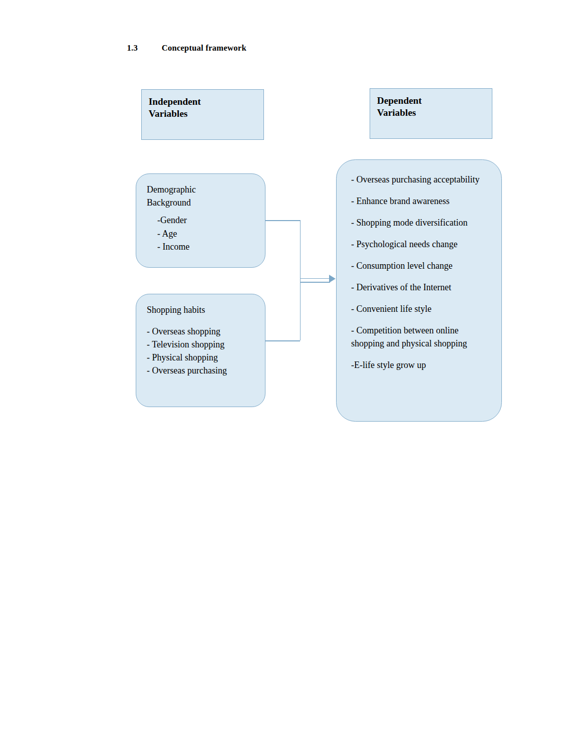1.3 Conceptual framework
Independent
Variables
Dependent
Variables
Demographic
Background
-Gender
- Age
- Income
Shopping habits
- Overseas shopping
- Television shopping
- Physical shopping
- Overseas purchasing
- Overseas purchasing acceptability
- Enhance brand awareness
- Shopping mode diversification
- Psychological needs change
- Consumption level change
- Derivatives of the Internet
- Convenient life style
- Competition between online shopping and physical shopping
-E-life style grow up